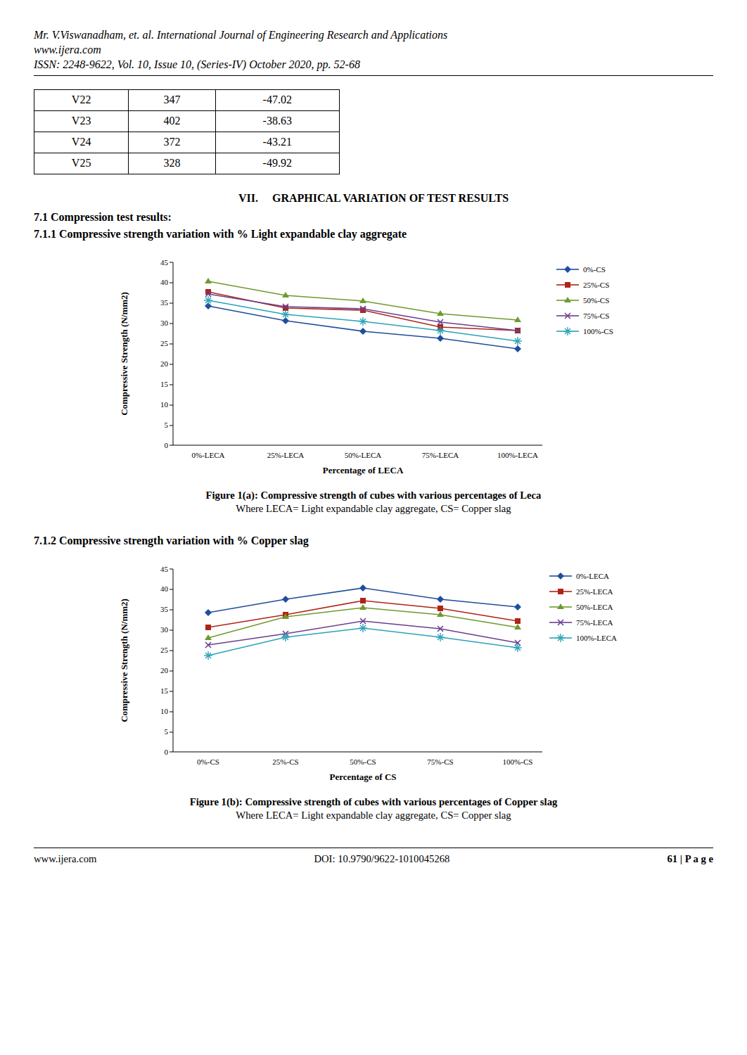Mr. V.Viswanadham, et. al. International Journal of Engineering Research and Applications
www.ijera.com
ISSN: 2248-9622, Vol. 10, Issue 10, (Series-IV) October 2020, pp. 52-68
| V22 | 347 | -47.02 |
| V23 | 402 | -38.63 |
| V24 | 372 | -43.21 |
| V25 | 328 | -49.92 |
VII. GRAPHICAL VARIATION OF TEST RESULTS
7.1 Compression test results:
7.1.1 Compressive strength variation with % Light expandable clay aggregate
45 40 35 30 25 20 15 10 5 0 0%-LECA 25%-LECA 50%-LECA 75%-LECA 100%-LECA Percentage of LECA Compressive Strength (N/mm2) 0%-CS 25%-CS 50%-CS 75%-CS 100%-CS
Figure 1(a): Compressive strength of cubes with various percentages of Leca Where LECA= Light expandable clay aggregate, CS= Copper slag
7.1.2 Compressive strength variation with % Copper slag
45 40 35 30 25 20 15 10 5 0 0%-CS 25%-CS 50%-CS 75%-CS 100%-CS Percentage of CS Compressive Strength (N/mm2) 0%-LECA 25%-LECA 50%-LECA 75%-LECA 100%-LECA
Figure 1(b): Compressive strength of cubes with various percentages of Copper slag Where LECA= Light expandable clay aggregate, CS= Copper slag
www.ijera.com
DOI: 10.9790/9622-1010045268
61 | P a g e